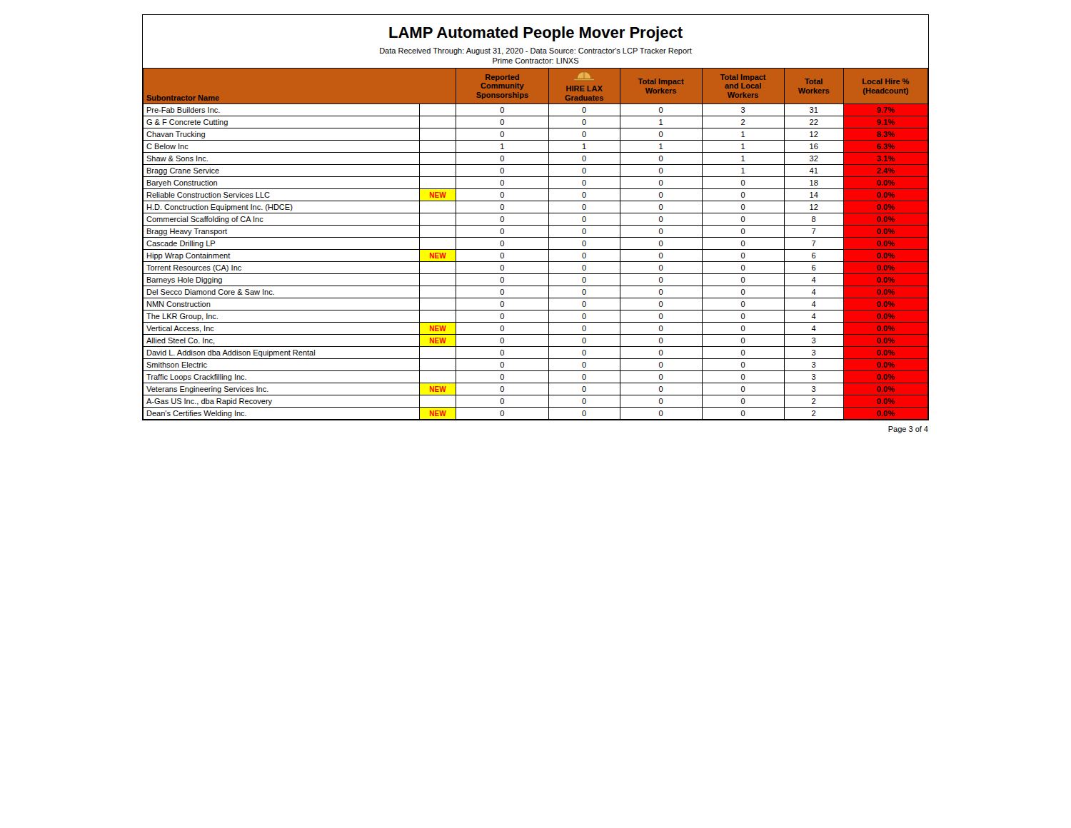LAMP Automated People Mover Project
Data Received Through: August 31, 2020 - Data Source: Contractor's LCP Tracker Report
Prime Contractor: LINXS
| Subontractor Name | Reported Community Sponsorships | HIRE LAX Graduates | Total Impact Workers | Total Impact and Local Workers | Total Workers | Local Hire % (Headcount) |
| --- | --- | --- | --- | --- | --- | --- |
| Pre-Fab Builders Inc. | | 0 | 0 | 0 | 3 | 31 | 9.7% |
| G & F Concrete Cutting | | 0 | 0 | 1 | 2 | 22 | 9.1% |
| Chavan Trucking | | 0 | 0 | 0 | 1 | 12 | 8.3% |
| C Below Inc | | 1 | 1 | 1 | 1 | 16 | 6.3% |
| Shaw & Sons Inc. | | 0 | 0 | 0 | 1 | 32 | 3.1% |
| Bragg Crane Service | | 0 | 0 | 0 | 1 | 41 | 2.4% |
| Baryeh Construction | | 0 | 0 | 0 | 0 | 18 | 0.0% |
| Reliable Construction Services LLC | NEW | 0 | 0 | 0 | 0 | 14 | 0.0% |
| H.D. Conctruction Equipment Inc. (HDCE) | | 0 | 0 | 0 | 0 | 12 | 0.0% |
| Commercial Scaffolding of CA Inc | | 0 | 0 | 0 | 0 | 8 | 0.0% |
| Bragg Heavy Transport | | 0 | 0 | 0 | 0 | 7 | 0.0% |
| Cascade Drilling LP | | 0 | 0 | 0 | 0 | 7 | 0.0% |
| Hipp Wrap Containment | NEW | 0 | 0 | 0 | 0 | 6 | 0.0% |
| Torrent Resources (CA) Inc | | 0 | 0 | 0 | 0 | 6 | 0.0% |
| Barneys Hole Digging | | 0 | 0 | 0 | 0 | 4 | 0.0% |
| Del Secco Diamond Core & Saw Inc. | | 0 | 0 | 0 | 0 | 4 | 0.0% |
| NMN Construction | | 0 | 0 | 0 | 0 | 4 | 0.0% |
| The LKR Group, Inc. | | 0 | 0 | 0 | 0 | 4 | 0.0% |
| Vertical Access, Inc | NEW | 0 | 0 | 0 | 0 | 4 | 0.0% |
| Allied Steel Co. Inc, | NEW | 0 | 0 | 0 | 0 | 3 | 0.0% |
| David L. Addison dba Addison Equipment Rental | | 0 | 0 | 0 | 0 | 3 | 0.0% |
| Smithson Electric | | 0 | 0 | 0 | 0 | 3 | 0.0% |
| Traffic Loops Crackfilling Inc. | | 0 | 0 | 0 | 0 | 3 | 0.0% |
| Veterans Engineering Services Inc. | NEW | 0 | 0 | 0 | 0 | 3 | 0.0% |
| A-Gas US Inc., dba Rapid Recovery | | 0 | 0 | 0 | 0 | 2 | 0.0% |
| Dean's Certifies Welding Inc. | NEW | 0 | 0 | 0 | 0 | 2 | 0.0% |
Page 3 of 4